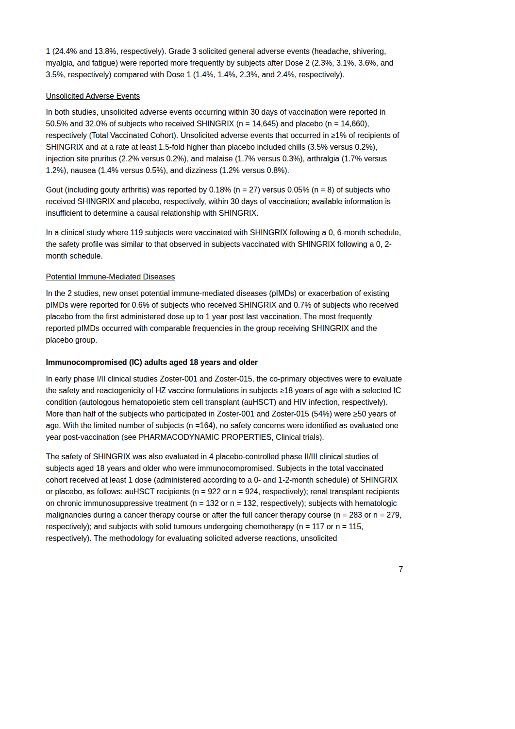1 (24.4% and 13.8%, respectively). Grade 3 solicited general adverse events (headache, shivering, myalgia, and fatigue) were reported more frequently by subjects after Dose 2 (2.3%, 3.1%, 3.6%, and 3.5%, respectively) compared with Dose 1 (1.4%, 1.4%, 2.3%, and 2.4%, respectively).
Unsolicited Adverse Events
In both studies, unsolicited adverse events occurring within 30 days of vaccination were reported in 50.5% and 32.0% of subjects who received SHINGRIX (n = 14,645) and placebo (n = 14,660), respectively (Total Vaccinated Cohort). Unsolicited adverse events that occurred in ≥1% of recipients of SHINGRIX and at a rate at least 1.5-fold higher than placebo included chills (3.5% versus 0.2%), injection site pruritus (2.2% versus 0.2%), and malaise (1.7% versus 0.3%), arthralgia (1.7% versus 1.2%), nausea (1.4% versus 0.5%), and dizziness (1.2% versus 0.8%).
Gout (including gouty arthritis) was reported by 0.18% (n = 27) versus 0.05% (n = 8) of subjects who received SHINGRIX and placebo, respectively, within 30 days of vaccination; available information is insufficient to determine a causal relationship with SHINGRIX.
In a clinical study where 119 subjects were vaccinated with SHINGRIX following a 0, 6-month schedule, the safety profile was similar to that observed in subjects vaccinated with SHINGRIX following a 0, 2-month schedule.
Potential Immune-Mediated Diseases
In the 2 studies, new onset potential immune-mediated diseases (pIMDs) or exacerbation of existing pIMDs were reported for 0.6% of subjects who received SHINGRIX and 0.7% of subjects who received placebo from the first administered dose up to 1 year post last vaccination. The most frequently reported pIMDs occurred with comparable frequencies in the group receiving SHINGRIX and the placebo group.
Immunocompromised (IC) adults aged 18 years and older
In early phase I/II clinical studies Zoster-001 and Zoster-015, the co-primary objectives were to evaluate the safety and reactogenicity of HZ vaccine formulations in subjects ≥18 years of age with a selected IC condition (autologous hematopoietic stem cell transplant (auHSCT) and HIV infection, respectively). More than half of the subjects who participated in Zoster-001 and Zoster-015 (54%) were ≥50 years of age. With the limited number of subjects (n =164), no safety concerns were identified as evaluated one year post-vaccination (see PHARMACODYNAMIC PROPERTIES, Clinical trials).
The safety of SHINGRIX was also evaluated in 4 placebo-controlled phase II/III clinical studies of subjects aged 18 years and older who were immunocompromised. Subjects in the total vaccinated cohort received at least 1 dose (administered according to a 0- and 1-2-month schedule) of SHINGRIX or placebo, as follows: auHSCT recipients (n = 922 or n = 924, respectively); renal transplant recipients on chronic immunosuppressive treatment (n = 132 or n = 132, respectively); subjects with hematologic malignancies during a cancer therapy course or after the full cancer therapy course (n = 283 or n = 279, respectively); and subjects with solid tumours undergoing chemotherapy (n = 117 or n = 115, respectively). The methodology for evaluating solicited adverse reactions, unsolicited
7